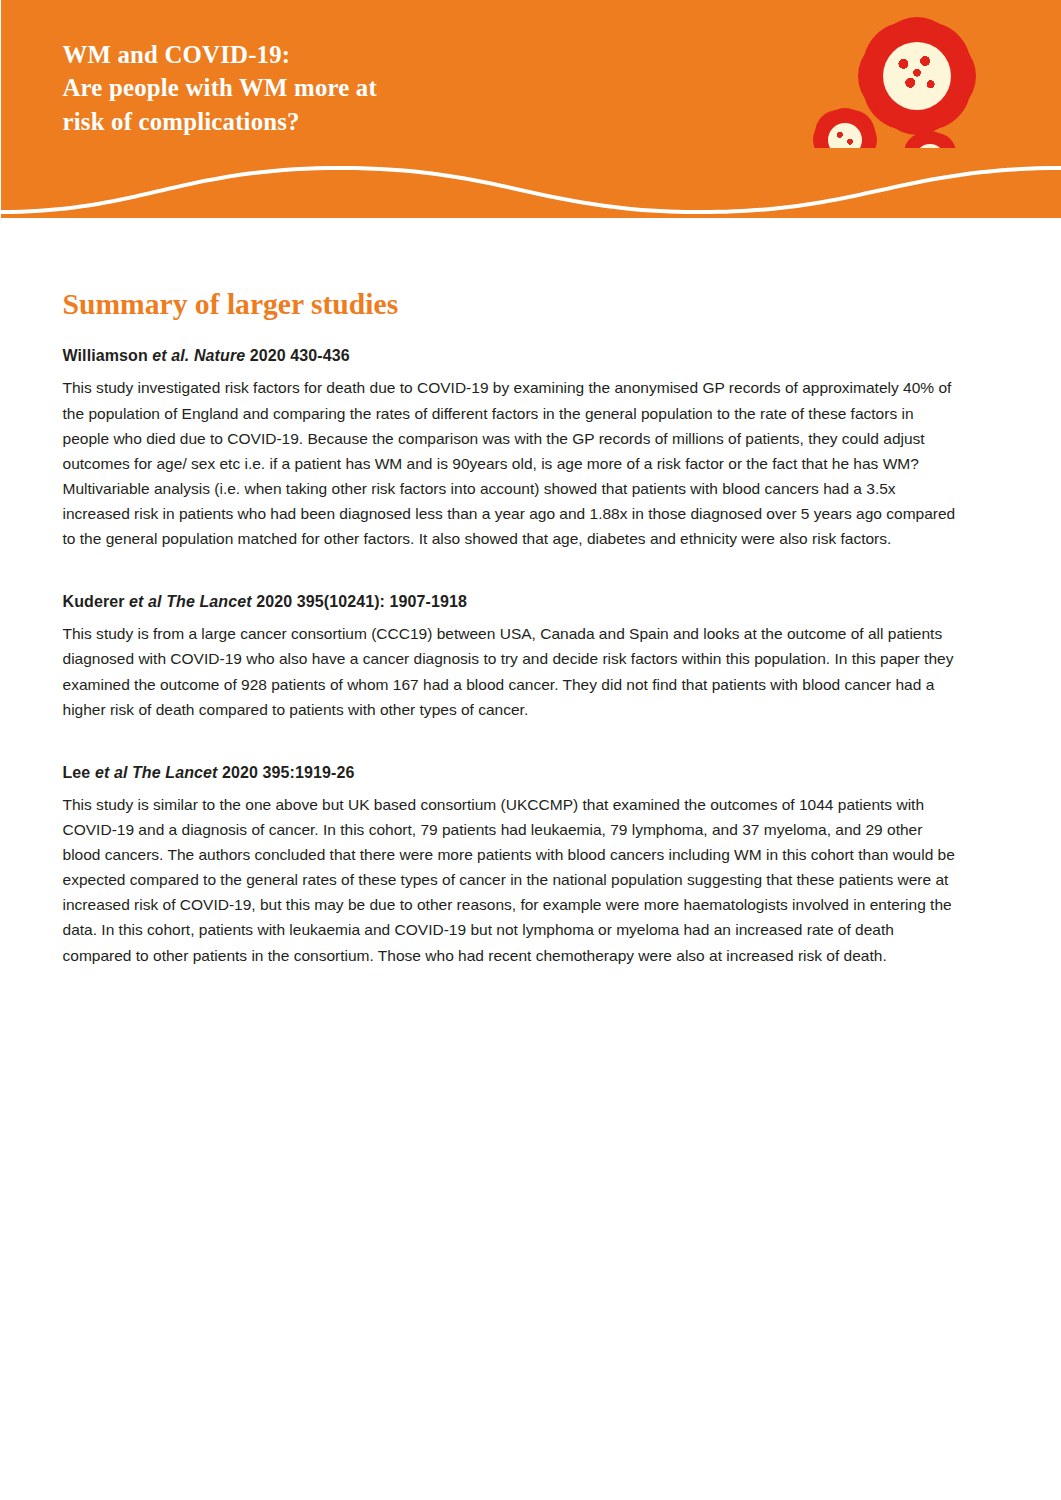WM and COVID-19:
Are people with WM more at
risk of complications?
Summary of larger studies
Williamson et al. Nature 2020 430-436
This study investigated risk factors for death due to COVID-19 by examining the anonymised GP records of approximately 40% of the population of England and comparing the rates of different factors in the general population to the rate of these factors in people who died due to COVID-19. Because the comparison was with the GP records of millions of patients, they could adjust outcomes for age/ sex etc i.e. if a patient has WM and is 90years old, is age more of a risk factor or the fact that he has WM? Multivariable analysis (i.e. when taking other risk factors into account) showed that patients with blood cancers had a 3.5x increased risk in patients who had been diagnosed less than a year ago and 1.88x in those diagnosed over 5 years ago compared to the general population matched for other factors. It also showed that age, diabetes and ethnicity were also risk factors.
Kuderer et al The Lancet 2020 395(10241): 1907-1918
This study is from a large cancer consortium (CCC19) between USA, Canada and Spain and looks at the outcome of all patients diagnosed with COVID-19 who also have a cancer diagnosis to try and decide risk factors within this population. In this paper they examined the outcome of 928 patients of whom 167 had a blood cancer. They did not find that patients with blood cancer had a higher risk of death compared to patients with other types of cancer.
Lee et al The Lancet 2020 395:1919-26
This study is similar to the one above but UK based consortium (UKCCMP) that examined the outcomes of 1044 patients with COVID-19 and a diagnosis of cancer. In this cohort, 79 patients had leukaemia, 79 lymphoma, and 37 myeloma, and 29 other blood cancers. The authors concluded that there were more patients with blood cancers including WM in this cohort than would be expected compared to the general rates of these types of cancer in the national population suggesting that these patients were at increased risk of COVID-19, but this may be due to other reasons, for example were more haematologists involved in entering the data. In this cohort, patients with leukaemia and COVID-19 but not lymphoma or myeloma had an increased rate of death compared to other patients in the consortium. Those who had recent chemotherapy were also at increased risk of death.